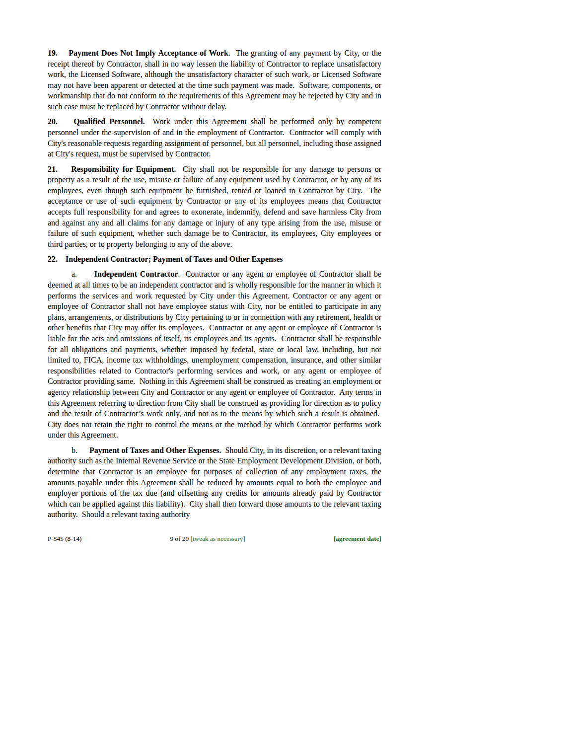19. Payment Does Not Imply Acceptance of Work. The granting of any payment by City, or the receipt thereof by Contractor, shall in no way lessen the liability of Contractor to replace unsatisfactory work, the Licensed Software, although the unsatisfactory character of such work, or Licensed Software may not have been apparent or detected at the time such payment was made. Software, components, or workmanship that do not conform to the requirements of this Agreement may be rejected by City and in such case must be replaced by Contractor without delay.
20. Qualified Personnel. Work under this Agreement shall be performed only by competent personnel under the supervision of and in the employment of Contractor. Contractor will comply with City's reasonable requests regarding assignment of personnel, but all personnel, including those assigned at City's request, must be supervised by Contractor.
21. Responsibility for Equipment. City shall not be responsible for any damage to persons or property as a result of the use, misuse or failure of any equipment used by Contractor, or by any of its employees, even though such equipment be furnished, rented or loaned to Contractor by City. The acceptance or use of such equipment by Contractor or any of its employees means that Contractor accepts full responsibility for and agrees to exonerate, indemnify, defend and save harmless City from and against any and all claims for any damage or injury of any type arising from the use, misuse or failure of such equipment, whether such damage be to Contractor, its employees, City employees or third parties, or to property belonging to any of the above.
22. Independent Contractor; Payment of Taxes and Other Expenses
a. Independent Contractor. Contractor or any agent or employee of Contractor shall be deemed at all times to be an independent contractor and is wholly responsible for the manner in which it performs the services and work requested by City under this Agreement. Contractor or any agent or employee of Contractor shall not have employee status with City, nor be entitled to participate in any plans, arrangements, or distributions by City pertaining to or in connection with any retirement, health or other benefits that City may offer its employees. Contractor or any agent or employee of Contractor is liable for the acts and omissions of itself, its employees and its agents. Contractor shall be responsible for all obligations and payments, whether imposed by federal, state or local law, including, but not limited to, FICA, income tax withholdings, unemployment compensation, insurance, and other similar responsibilities related to Contractor's performing services and work, or any agent or employee of Contractor providing same. Nothing in this Agreement shall be construed as creating an employment or agency relationship between City and Contractor or any agent or employee of Contractor. Any terms in this Agreement referring to direction from City shall be construed as providing for direction as to policy and the result of Contractor’s work only, and not as to the means by which such a result is obtained. City does not retain the right to control the means or the method by which Contractor performs work under this Agreement.
b. Payment of Taxes and Other Expenses. Should City, in its discretion, or a relevant taxing authority such as the Internal Revenue Service or the State Employment Development Division, or both, determine that Contractor is an employee for purposes of collection of any employment taxes, the amounts payable under this Agreement shall be reduced by amounts equal to both the employee and employer portions of the tax due (and offsetting any credits for amounts already paid by Contractor which can be applied against this liability). City shall then forward those amounts to the relevant taxing authority. Should a relevant taxing authority
P-545 (8-14) 9 of 20 [tweak as necessary] [agreement date]